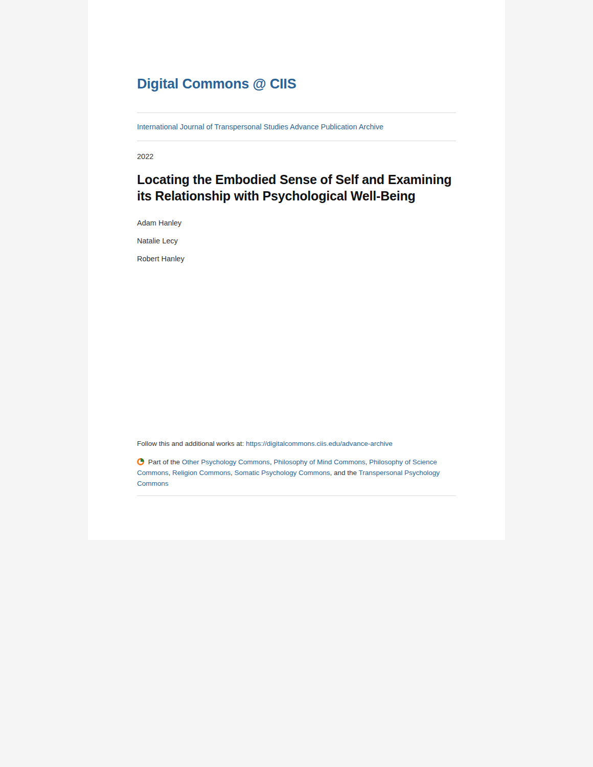Digital Commons @ CIIS
International Journal of Transpersonal Studies Advance Publication Archive
2022
Locating the Embodied Sense of Self and Examining its Relationship with Psychological Well-Being
Adam Hanley
Natalie Lecy
Robert Hanley
Follow this and additional works at: https://digitalcommons.ciis.edu/advance-archive
Part of the Other Psychology Commons, Philosophy of Mind Commons, Philosophy of Science Commons, Religion Commons, Somatic Psychology Commons, and the Transpersonal Psychology Commons